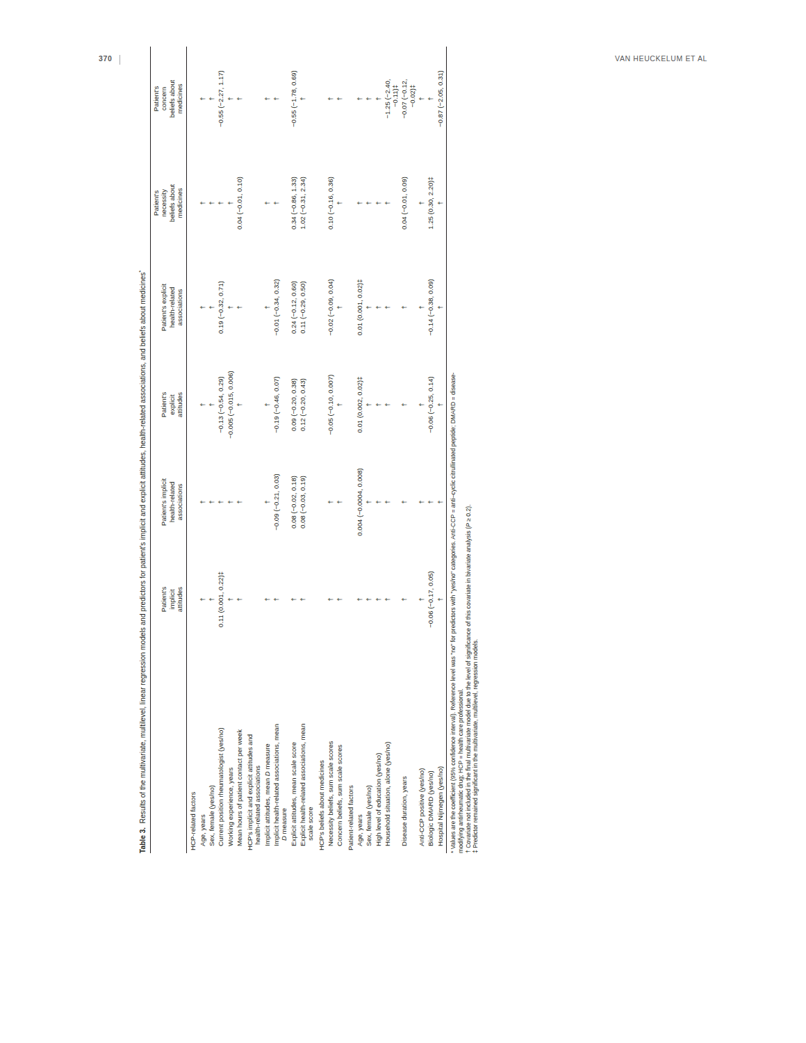370 van Heuckelum et al
Table 3. Results of the multivariate, multilevel, linear regression models and predictors for patient's implicit and explicit attitudes, health-related associations, and beliefs about medicines *
| | Patient's implicit attitudes | Patient's implicit health-related associations | Patient's explicit attitudes | Patient's explicit health-related associations | Patient's necessity beliefs about medicines | Patient's concern beliefs about medicines |
| --- | --- | --- | --- | --- | --- | --- |
| HCP-related factors | | | | | | |
| Age, years | † | † | † | † | † | † |
| Sex, female (yes/no) | † | † | † | † | † | † |
| Current position rheumatologist (yes/no) | 0.11 (0.001, 0.22)‡ | † | −0.13 (−0.54, 0.29) | 0.19 (−0.32, 0.71) | † | −0.55 (−2.27, 1.17) |
| Working experience, years | † | † | −0.005 (−0.015, 0.006) | † | † | † |
| Mean hours of patient contact per week | † | † | † | † | 0.04 (−0.01, 0.10) | † |
| HCP's implicit and explicit attitudes and health-related associations | | | | | | |
| Implicit attitudes, mean D measure | † | † | † | † | † | † |
| Implicit health-related associations, mean D measure | † | −0.09 (−0.21, 0.03) | −0.19 (−0.46, 0.07) | −0.01 (−0.34, 0.32) | † | † |
| Explicit attitudes, mean scale score | † | 0.08 (−0.02, 0.18) | 0.09 (−0.20, 0.38) | 0.24 (−0.12, 0.60) | 0.34 (−0.86, 1.33) | −0.55 (−1.78, 0.69) |
| Explicit health-related associations, mean scale score | † | 0.08 (−0.03, 0.19) | 0.12 (−0.20, 0.43) | 0.11 (−0.29, 0.50) | 1.02 (−0.31, 2.34) | † |
| HCP's beliefs about medicines | | | | | | |
| Necessity beliefs, sum scale scores | † | † | −0.05 (−0.10, 0.007) | −0.02 (−0.09, 0.04) | 0.10 (−0.16, 0.36) | † |
| Concern beliefs, sum scale scores | † | † | † | † | † | † |
| Patient-related factors | | | | | | |
| Age, years | † | 0.004 (−0.0004, 0.008) | 0.01 (0.002, 0.02)‡ | 0.01 (0.001, 0.02)‡ | † | † |
| Sex, female (yes/no) | † | † | † | † | † | † |
| High level of education (yes/no) | † | † | † | † | † | † |
| Household situation, alone (yes/no) | † | † | † | † | † | −1.25 (−2.40, −0.11)‡ |
| Disease duration, years | † | † | † | † | 0.04 (−0.01, 0.09) | −0.07 (−0.12, −0.02)‡ |
| Anti-CCP positive (yes/no) | † | † | † | † | † | † |
| Biologic DMARD (yes/no) | −0.06 (−0.17, 0.05) | † | −0.06 (−0.25, 0.14) | −0.14 (−0.38, 0.09) | 1.25 (0.30, 2.20)‡ | † |
| Hospital Nijmegen (yes/no) | † | † | † | † | † | −0.87 (−2.05, 0.31) |
* Values are the coefficient (95% confidence interval). Reference level was "no" for predictors with "yes/no" categories. Anti-CCP = anti–cyclic citrullinated peptide; DMARD = disease-
modifying antirheumatic drug; HCP = health care professional.
† Covariate not included in the final multivariate model due to the level of significance of this covariate in bivariate analysis (P ≥ 0.2).
‡ Predictor remained significant in the multivariate, multilevel, regression models.